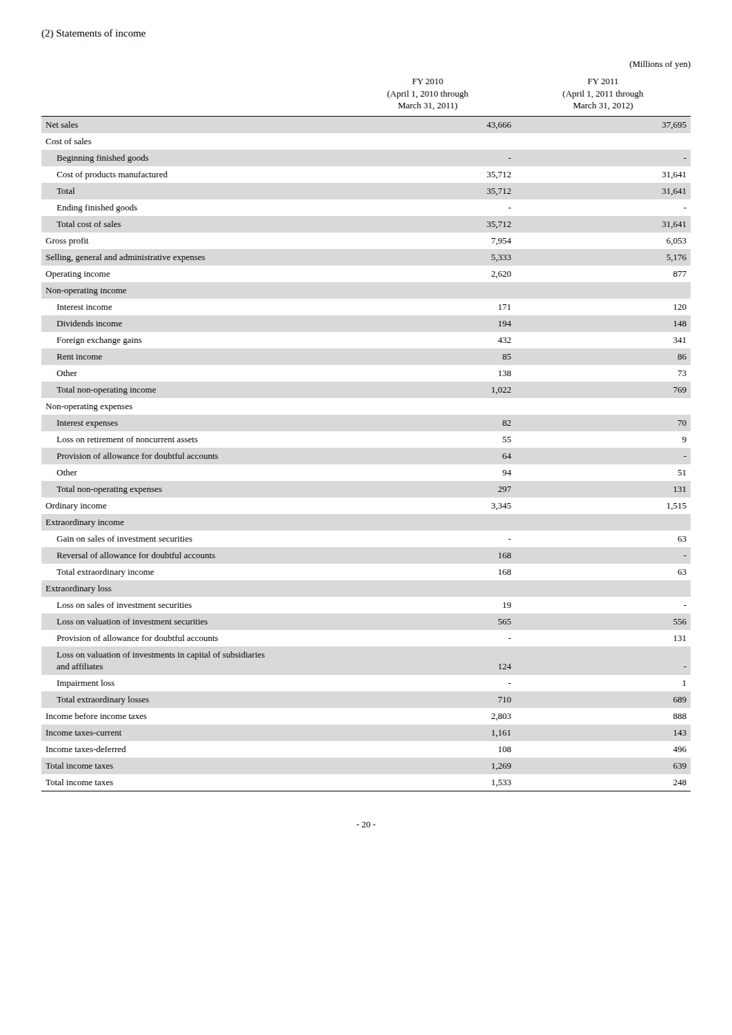(2) Statements of income
(Millions of yen)
| | FY 2010 (April 1, 2010 through March 31, 2011) | FY 2011 (April 1, 2011 through March 31, 2012) |
| --- | --- | --- |
| Net sales | 43,666 | 37,695 |
| Cost of sales | | |
| Beginning finished goods | - | - |
| Cost of products manufactured | 35,712 | 31,641 |
| Total | 35,712 | 31,641 |
| Ending finished goods | - | - |
| Total cost of sales | 35,712 | 31,641 |
| Gross profit | 7,954 | 6,053 |
| Selling, general and administrative expenses | 5,333 | 5,176 |
| Operating income | 2,620 | 877 |
| Non-operating income | | |
| Interest income | 171 | 120 |
| Dividends income | 194 | 148 |
| Foreign exchange gains | 432 | 341 |
| Rent income | 85 | 86 |
| Other | 138 | 73 |
| Total non-operating income | 1,022 | 769 |
| Non-operating expenses | | |
| Interest expenses | 82 | 70 |
| Loss on retirement of noncurrent assets | 55 | 9 |
| Provision of allowance for doubtful accounts | 64 | - |
| Other | 94 | 51 |
| Total non-operating expenses | 297 | 131 |
| Ordinary income | 3,345 | 1,515 |
| Extraordinary income | | |
| Gain on sales of investment securities | - | 63 |
| Reversal of allowance for doubtful accounts | 168 | - |
| Total extraordinary income | 168 | 63 |
| Extraordinary loss | | |
| Loss on sales of investment securities | 19 | - |
| Loss on valuation of investment securities | 565 | 556 |
| Provision of allowance for doubtful accounts | - | 131 |
| Loss on valuation of investments in capital of subsidiaries and affiliates | 124 | - |
| Impairment loss | - | 1 |
| Total extraordinary losses | 710 | 689 |
| Income before income taxes | 2,803 | 888 |
| Income taxes-current | 1,161 | 143 |
| Income taxes-deferred | 108 | 496 |
| Total income taxes | 1,269 | 639 |
| Total income taxes | 1,533 | 248 |
- 20 -